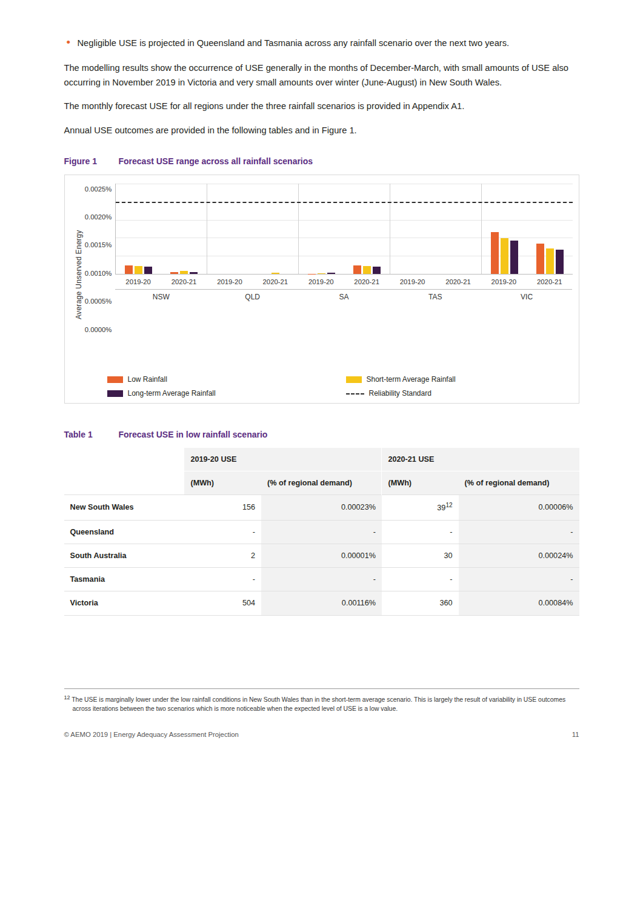Negligible USE is projected in Queensland and Tasmania across any rainfall scenario over the next two years.
The modelling results show the occurrence of USE generally in the months of December-March, with small amounts of USE also occurring in November 2019 in Victoria and very small amounts over winter (June-August) in New South Wales.
The monthly forecast USE for all regions under the three rainfall scenarios is provided in Appendix A1.
Annual USE outcomes are provided in the following tables and in Figure 1.
Figure 1 Forecast USE range across all rainfall scenarios
Average Unserved Energy
0.0025% 0.0020% 0.0015% 0.0010% 0.0005% 0.0000%
2019-202020-21
NSW
2019-202020-21
QLD
2019-202020-21
SA
2019-202020-21
TAS
2019-202020-21
VIC
Low Rainfall
Short-term Average Rainfall
Long-term Average Rainfall
Reliability Standard
Table 1 Forecast USE in low rainfall scenario
| | 2019-20 USE | 2020-21 USE |
| --- | --- | --- |
| | (MWh) | (% of regional demand) | (MWh) | (% of regional demand) |
| New South Wales | 156 | 0.00023% | 39 12 | 0.00006% |
| Queensland | - | - | - | - |
| South Australia | 2 | 0.00001% | 30 | 0.00024% |
| Tasmania | - | - | - | - |
| Victoria | 504 | 0.00116% | 360 | 0.00084% |
12 The USE is marginally lower under the low rainfall conditions in New South Wales than in the short-term average scenario. This is largely the result of variability in USE outcomes across iterations between the two scenarios which is more noticeable when the expected level of USE is a low value.
© AEMO 2019 | Energy Adequacy Assessment Projection 11